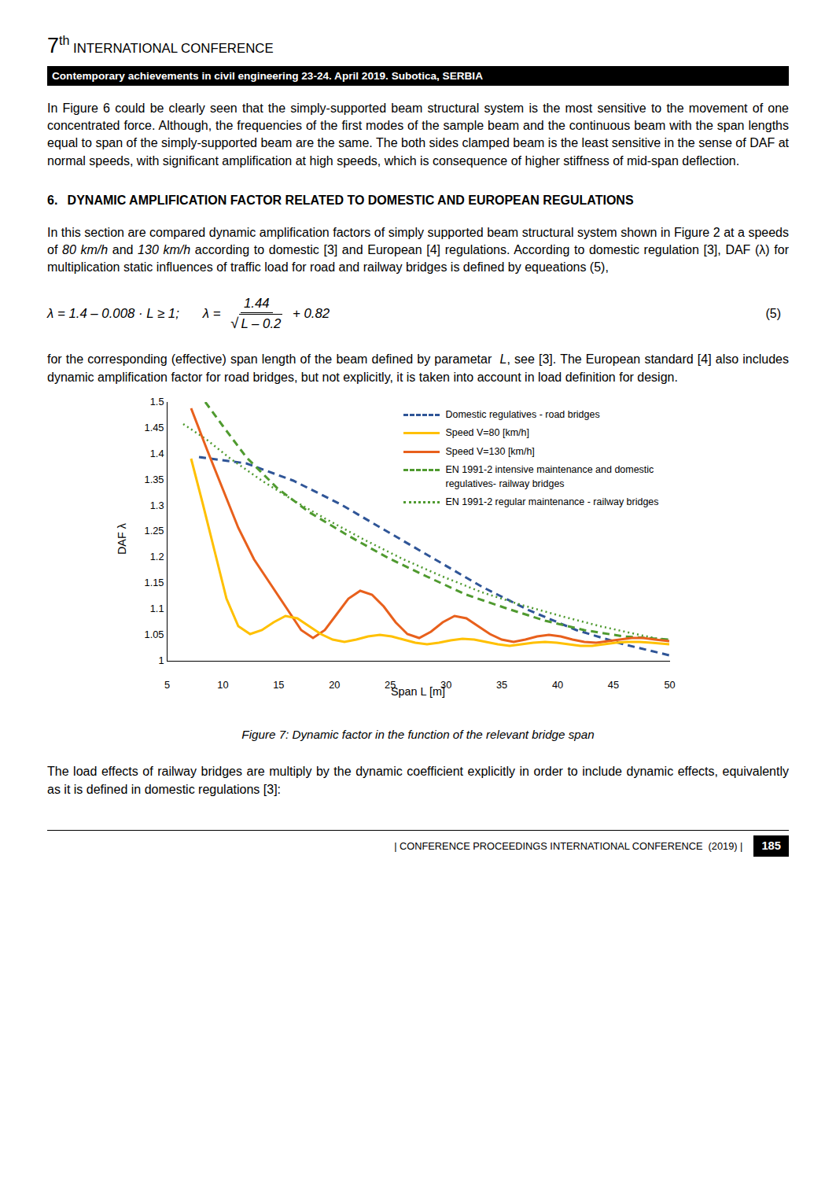7th INTERNATIONAL CONFERENCE
Contemporary achievements in civil engineering 23-24. April 2019. Subotica, SERBIA
In Figure 6 could be clearly seen that the simply-supported beam structural system is the most sensitive to the movement of one concentrated force. Although, the frequencies of the first modes of the sample beam and the continuous beam with the span lengths equal to span of the simply-supported beam are the same. The both sides clamped beam is the least sensitive in the sense of DAF at normal speeds, with significant amplification at high speeds, which is consequence of higher stiffness of mid-span deflection.
6. Dynamic amplification factor related to domestic and European regulations
In this section are compared dynamic amplification factors of simply supported beam structural system shown in Figure 2 at a speeds of 80 km/h and 130 km/h according to domestic [3] and European [4] regulations. According to domestic regulation [3], DAF (λ) for multiplication static influences of traffic load for road and railway bridges is defined by equeations (5),
λ = 1.4 – 0.008 · L ≥ 1; λ = 1.44 √L – 0.2 + 0.82
(5)
for the corresponding (effective) span length of the beam defined by parametar L, see [3]. The European standard [4] also includes dynamic amplification factor for road bridges, but not explicitly, it is taken into account in load definition for design.
DAF λ
1.5 1.45 1.4 1.35 1.3 1.25 1.2 1.15 1.1 1.05 1
5 10 15 20 25 30 35 40 45 50
Domestic regulatives - road bridges
Speed V=80 [km/h]
Speed V=130 [km/h]
EN 1991-2 intensive maintenance and domestic regulatives- railway bridges
EN 1991-2 regular maintenance - railway bridges
Span L [m]
Figure 7: Dynamic factor in the function of the relevant bridge span
The load effects of railway bridges are multiply by the dynamic coefficient explicitly in order to include dynamic effects, equivalently as it is defined in domestic regulations [3]:
| CONFERENCE PROCEEDINGS INTERNATIONAL CONFERENCE (2019) | 185